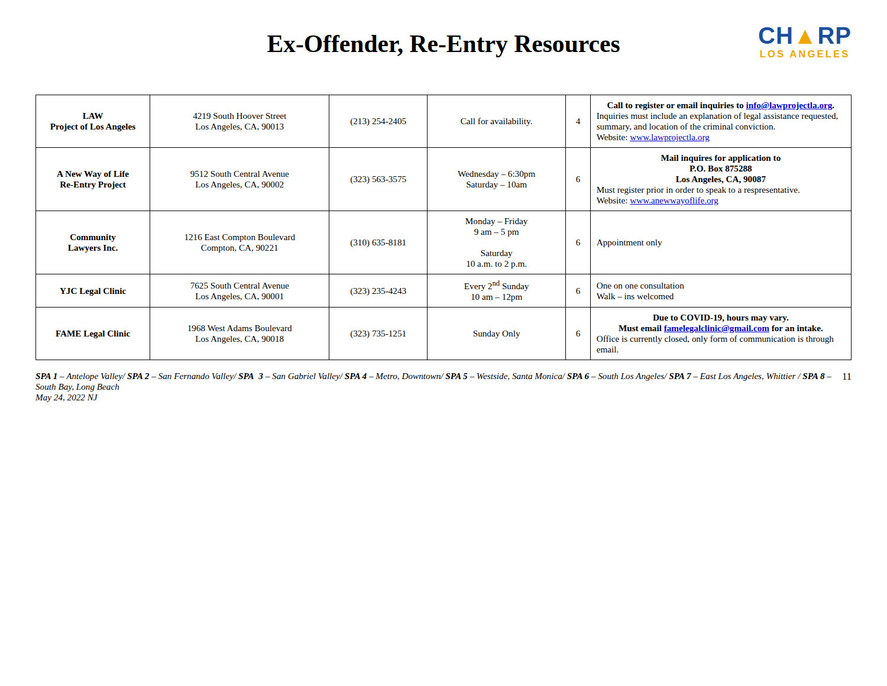Ex-Offender, Re-Entry Resources
CH▲RP
LOS ANGELES
| LAW Project of Los Angeles | 4219 South Hoover Street Los Angeles, CA, 90013 | (213) 254-2405 | Call for availability. | 4 | Call to register or email inquiries to info@lawprojectla.org . Inquiries must include an explanation of legal assistance requested, summary, and location of the criminal conviction. Website: www.lawprojectla.org |
| A New Way of Life Re-Entry Project | 9512 South Central Avenue Los Angeles, CA, 90002 | (323) 563-3575 | Wednesday – 6:30pm Saturday – 10am | 6 | Mail inquires for application to P.O. Box 875288 Los Angeles, CA, 90087 Must register prior in order to speak to a respresentative. Website: www.anewwayoflife.org |
| Community Lawyers Inc. | 1216 East Compton Boulevard Compton, CA, 90221 | (310) 635-8181 | Monday – Friday 9 am – 5 pm Saturday 10 a.m. to 2 p.m. | 6 | Appointment only |
| YJC Legal Clinic | 7625 South Central Avenue Los Angeles, CA, 90001 | (323) 235-4243 | Every 2 nd Sunday 10 am – 12pm | 6 | One on one consultation Walk – ins welcomed |
| FAME Legal Clinic | 1968 West Adams Boulevard Los Angeles, CA, 90018 | (323) 735-1251 | Sunday Only | 6 | Due to COVID-19, hours may vary. Must email famelegalclinic@gmail.com for an intake. Office is currently closed, only form of communication is through email. |
11 SPA 1 – Antelope Valley/ SPA 2 – San Fernando Valley/ SPA 3 – San Gabriel Valley/ SPA 4 – Metro, Downtown/ SPA 5 – Westside, Santa Monica/ SPA 6 – South Los Angeles/ SPA 7 – East Los Angeles, Whittier / SPA 8 – South Bay, Long Beach
May 24, 2022 NJ